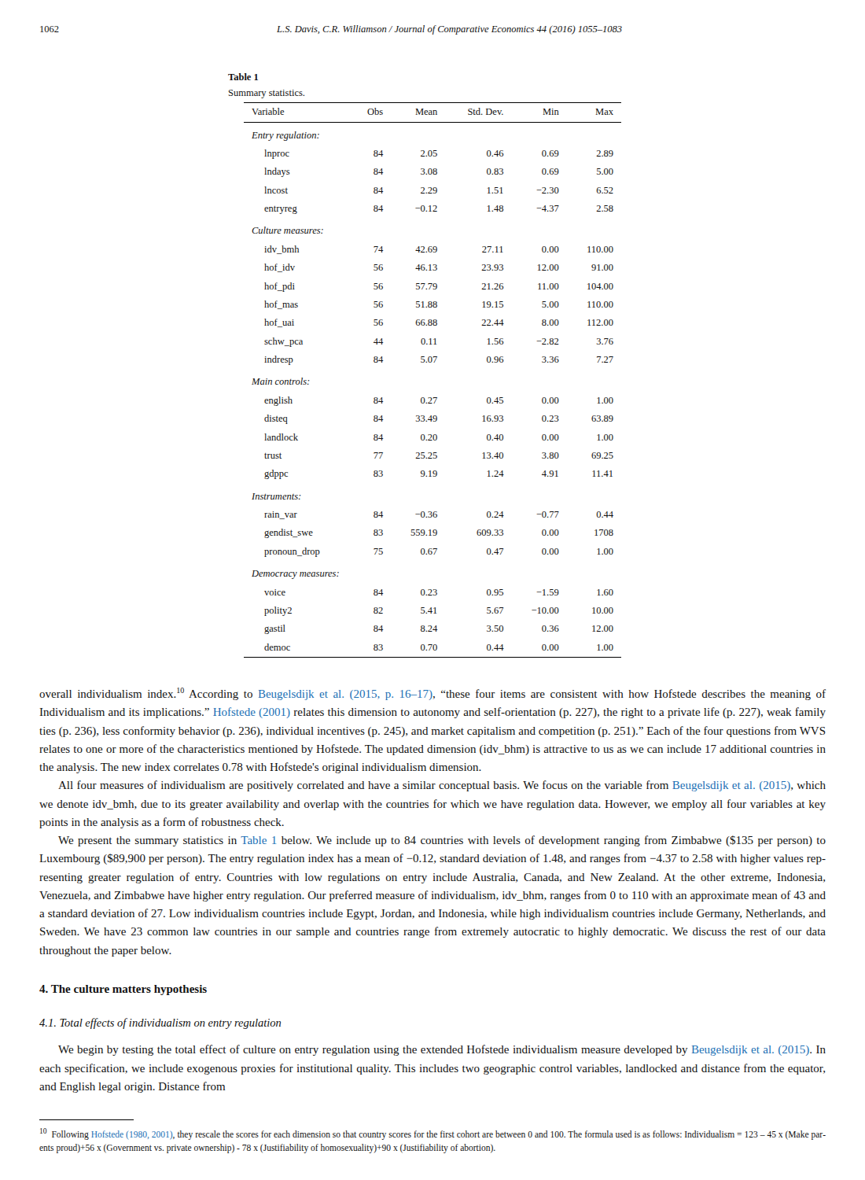1062 L.S. Davis, C.R. Williamson / Journal of Comparative Economics 44 (2016) 1055–1083
Table 1 Summary statistics.
| Variable | Obs | Mean | Std. Dev. | Min | Max |
| --- | --- | --- | --- | --- | --- |
| Entry regulation: |
| lnproc | 84 | 2.05 | 0.46 | 0.69 | 2.89 |
| lndays | 84 | 3.08 | 0.83 | 0.69 | 5.00 |
| lncost | 84 | 2.29 | 1.51 | −2.30 | 6.52 |
| entryreg | 84 | −0.12 | 1.48 | −4.37 | 2.58 |
| Culture measures: |
| idv_bmh | 74 | 42.69 | 27.11 | 0.00 | 110.00 |
| hof_idv | 56 | 46.13 | 23.93 | 12.00 | 91.00 |
| hof_pdi | 56 | 57.79 | 21.26 | 11.00 | 104.00 |
| hof_mas | 56 | 51.88 | 19.15 | 5.00 | 110.00 |
| hof_uai | 56 | 66.88 | 22.44 | 8.00 | 112.00 |
| schw_pca | 44 | 0.11 | 1.56 | −2.82 | 3.76 |
| indresp | 84 | 5.07 | 0.96 | 3.36 | 7.27 |
| Main controls: |
| english | 84 | 0.27 | 0.45 | 0.00 | 1.00 |
| disteq | 84 | 33.49 | 16.93 | 0.23 | 63.89 |
| landlock | 84 | 0.20 | 0.40 | 0.00 | 1.00 |
| trust | 77 | 25.25 | 13.40 | 3.80 | 69.25 |
| gdppc | 83 | 9.19 | 1.24 | 4.91 | 11.41 |
| Instruments: |
| rain_var | 84 | −0.36 | 0.24 | −0.77 | 0.44 |
| gendist_swe | 83 | 559.19 | 609.33 | 0.00 | 1708 |
| pronoun_drop | 75 | 0.67 | 0.47 | 0.00 | 1.00 |
| Democracy measures: |
| voice | 84 | 0.23 | 0.95 | −1.59 | 1.60 |
| polity2 | 82 | 5.41 | 5.67 | −10.00 | 10.00 |
| gastil | 84 | 8.24 | 3.50 | 0.36 | 12.00 |
| democ | 83 | 0.70 | 0.44 | 0.00 | 1.00 |
overall individualism index.10 According to Beugelsdijk et al. (2015, p. 16–17), “these four items are consistent with how Hofstede describes the meaning of Individualism and its implications.” Hofstede (2001) relates this dimension to autonomy and self-orientation (p. 227), the right to a private life (p. 227), weak family ties (p. 236), less conformity behavior (p. 236), individual incentives (p. 245), and market capitalism and competition (p. 251).” Each of the four questions from WVS relates to one or more of the characteristics mentioned by Hofstede. The updated dimension (idv_bhm) is attractive to us as we can include 17 additional countries in the analysis. The new index correlates 0.78 with Hofstede's original individualism dimension.
All four measures of individualism are positively correlated and have a similar conceptual basis. We focus on the variable from Beugelsdijk et al. (2015), which we denote idv_bmh, due to its greater availability and overlap with the countries for which we have regulation data. However, we employ all four variables at key points in the analysis as a form of robustness check.
We present the summary statistics in Table 1 below. We include up to 84 countries with levels of development ranging from Zimbabwe ($135 per person) to Luxembourg ($89,900 per person). The entry regulation index has a mean of −0.12, standard deviation of 1.48, and ranges from −4.37 to 2.58 with higher values representing greater regulation of entry. Countries with low regulations on entry include Australia, Canada, and New Zealand. At the other extreme, Indonesia, Venezuela, and Zimbabwe have higher entry regulation. Our preferred measure of individualism, idv_bhm, ranges from 0 to 110 with an approximate mean of 43 and a standard deviation of 27. Low individualism countries include Egypt, Jordan, and Indonesia, while high individualism countries include Germany, Netherlands, and Sweden. We have 23 common law countries in our sample and countries range from extremely autocratic to highly democratic. We discuss the rest of our data throughout the paper below.
4. The culture matters hypothesis
4.1. Total effects of individualism on entry regulation
We begin by testing the total effect of culture on entry regulation using the extended Hofstede individualism measure developed by Beugelsdijk et al. (2015). In each specification, we include exogenous proxies for institutional quality. This includes two geographic control variables, landlocked and distance from the equator, and English legal origin. Distance from
10 Following Hofstede (1980, 2001), they rescale the scores for each dimension so that country scores for the first cohort are between 0 and 100. The formula used is as follows: Individualism = 123 – 45 x (Make parents proud)+56 x (Government vs. private ownership) - 78 x (Justifiability of homosexuality)+90 x (Justifiability of abortion).